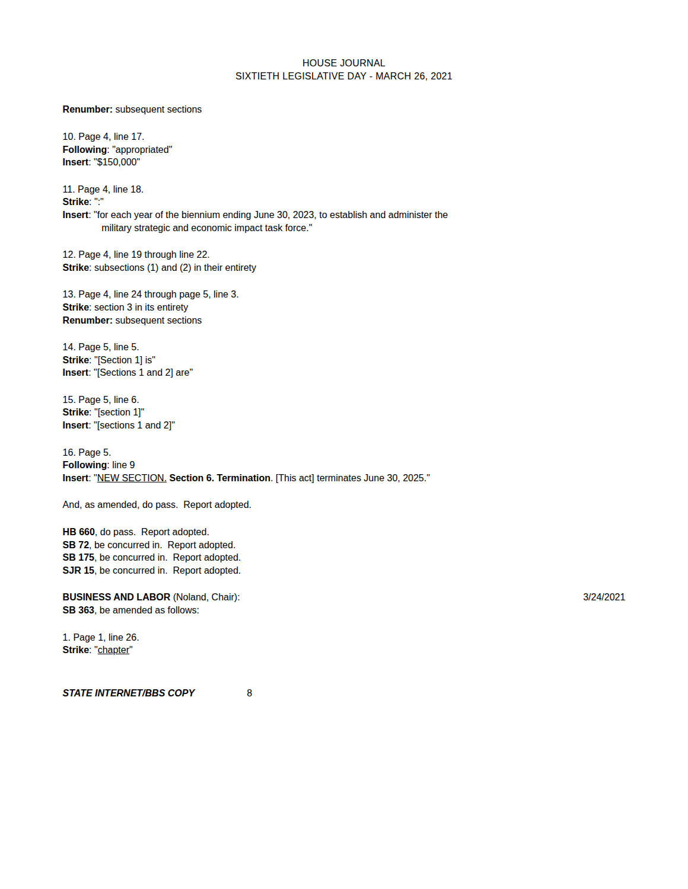HOUSE JOURNAL
SIXTIETH LEGISLATIVE DAY - MARCH 26, 2021
Renumber: subsequent sections
10. Page 4, line 17.
Following: "appropriated"
Insert: "$150,000"
11. Page 4, line 18.
Strike: ":"
Insert: "for each year of the biennium ending June 30, 2023, to establish and administer the
military strategic and economic impact task force."
12. Page 4, line 19 through line 22.
Strike: subsections (1) and (2) in their entirety
13. Page 4, line 24 through page 5, line 3.
Strike: section 3 in its entirety
Renumber: subsequent sections
14. Page 5, line 5.
Strike: "[Section 1] is"
Insert: "[Sections 1 and 2] are"
15. Page 5, line 6.
Strike: "[section 1]"
Insert: "[sections 1 and 2]"
16. Page 5.
Following: line 9
Insert: "NEW SECTION. Section 6. Termination. [This act] terminates June 30, 2025."
And, as amended, do pass. Report adopted.
HB 660, do pass. Report adopted.
SB 72, be concurred in. Report adopted.
SB 175, be concurred in. Report adopted.
SJR 15, be concurred in. Report adopted.
BUSINESS AND LABOR (Noland, Chair): 3/24/2021
SB 363, be amended as follows:
1. Page 1, line 26.
Strike: "chapter"
STATE INTERNET/BBS COPY 8